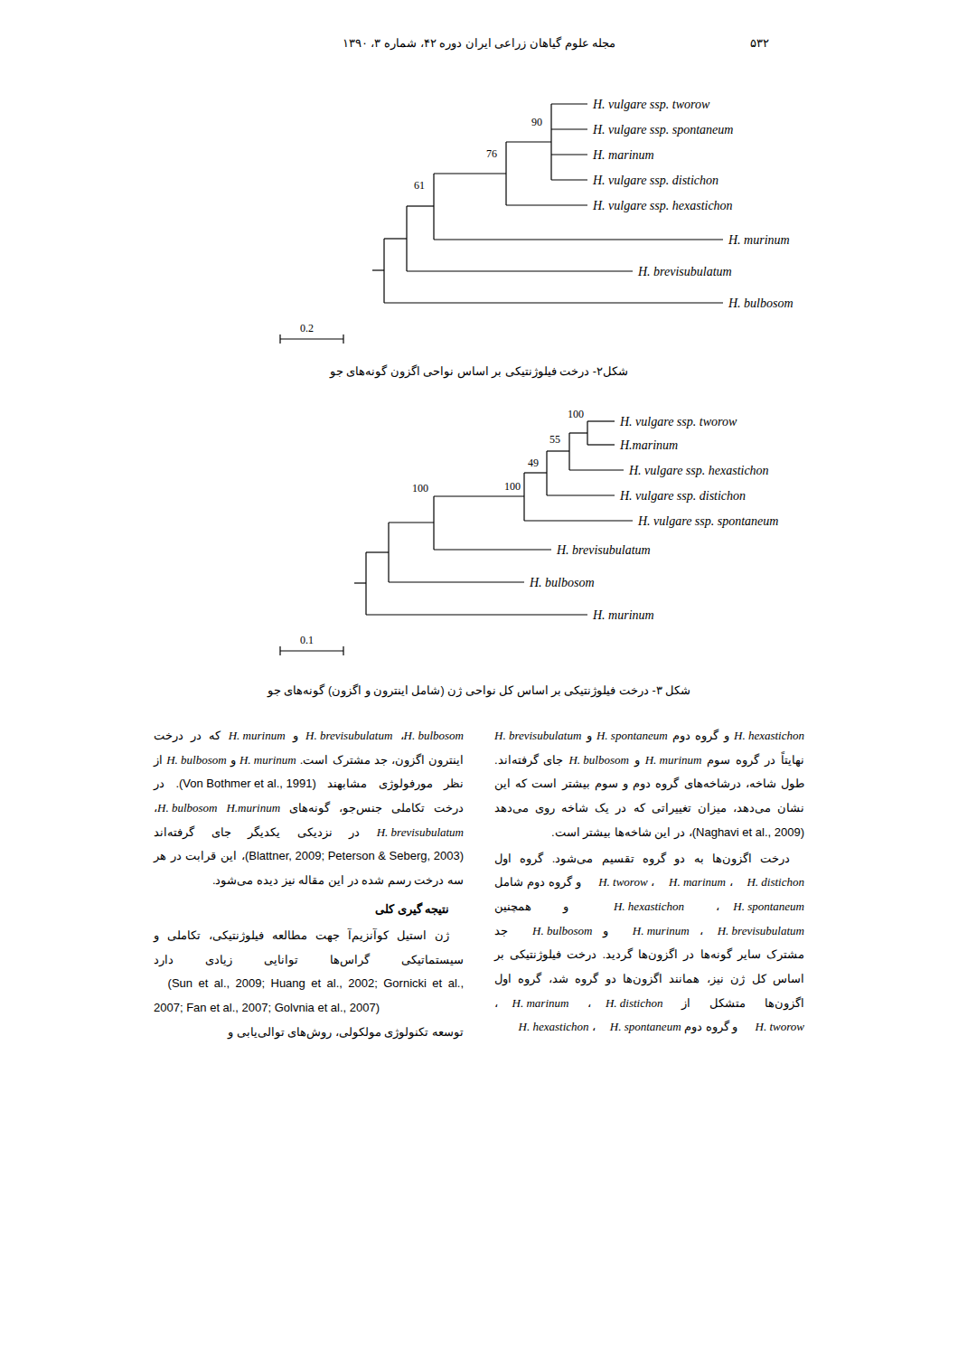۵۳۲
مجله علوم گیاهان زراعی ایران دوره ۴۲، شماره ۳، ۱۳۹۰
H. vulgare ssp. tworow H. vulgare ssp. spontaneum H. marinum H. vulgare ssp. distichon H. vulgare ssp. hexastichon H. murinum H. brevisubulatum H. bulbosom 90 76 61 0.2
شکل۲- درخت فیلوژنتیکی بر اساس نواحی اگزون گونه‌های جو
H. vulgare ssp. tworow H.marinum H. vulgare ssp. hexastichon H. vulgare ssp. distichon H. vulgare ssp. spontaneum H. brevisubulatum H. bulbosom H. murinum 100 55 49 100 100 0.1
شکل ۳- درخت فیلوژنتیکی بر اساس کل نواحی ژن (شامل اینترون و اگزون) گونه‌های جو
H. hexastichon و گروه دوم H. spontaneum و H. brevisubulatum نهایتاً در گروه سوم H. murinum و H. bulbosom جای گرفته‌اند. طول شاخه، درشاخه‌های گروه دوم و سوم بیشتر است که این نشان می‌دهد، میزان تغییراتی که در یک شاخه روی می‌دهد (Naghavi et al., 2009)، در این شاخه‌ها بیشتر است.
درخت اگزون‌ها به دو گروه تقسیم می‌شود. گروه اول H. distichon، H. marinum، H. tworow و گروه دوم شامل H. spontaneum، H. hexastichon و همچنین H. brevisubulatum، H. murinum و H. bulbosom جد مشترک سایر گونه‌ها در اگزون‌ها گردید. درخت فیلوژنتیکی بر اساس کل ژن نیز، همانند اگزون‌ها دو گروه شد، گروه اول اگزون‌ها متشکل از H. distichon، H. marinum، H. tworow و گروه دوم H. spontaneum، H. hexastichon
H. bulbosom، H. brevisubulatum و H. murinum که در درخت اینترون اگزون، جد مشترک است. H. murinum و H. bulbosom از نظر مورفولوژی مشابهند (Von Bothmer et al., 1991). در درخت تکاملی جنس‌جو، گونه‌های H.murinum H. bulbosom، H. brevisubulatum در نزدیکی یکدیگر جای گرفته‌اند (Blattner, 2009; Peterson & Seberg, 2003)، این قرابت در هر سه درخت رسم شده در این مقاله نیز دیده می‌شود.
نتیجه گیری کلی
ژن استیل کوآنزیم‌آ جهت مطالعه فیلوژنتیکی، تکاملی و سیستماتیکی گراس‌ها توانایی زیادی دارد (Sun et al., 2009; Huang et al., 2002; Gornicki et al., 2007; Fan et al., 2007; Golvnia et al., 2007) توسعه تکنولوژی مولکولی، روش‌های توالی‌یابی و